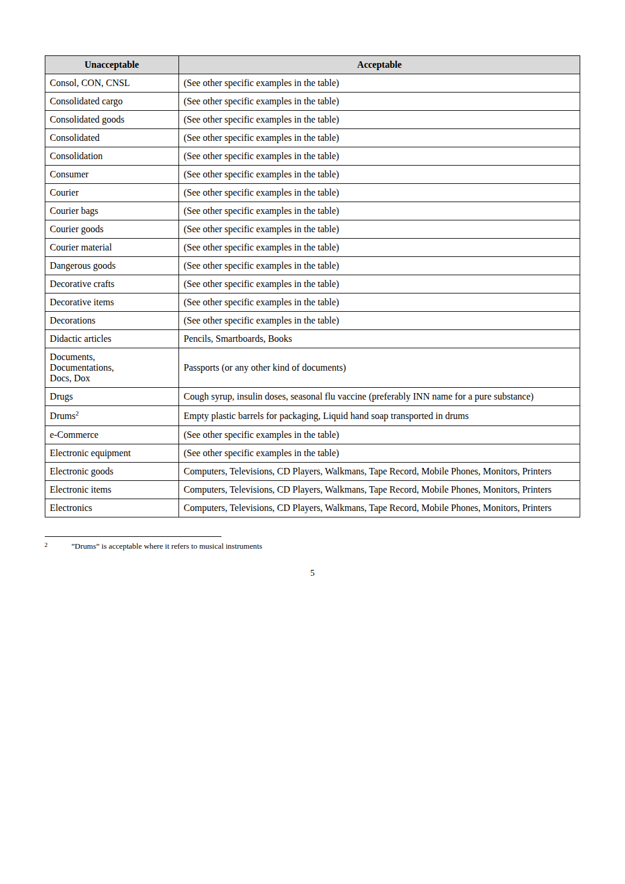| Unacceptable | Acceptable |
| --- | --- |
| Consol, CON, CNSL | (See other specific examples in the table) |
| Consolidated cargo | (See other specific examples in the table) |
| Consolidated goods | (See other specific examples in the table) |
| Consolidated | (See other specific examples in the table) |
| Consolidation | (See other specific examples in the table) |
| Consumer | (See other specific examples in the table) |
| Courier | (See other specific examples in the table) |
| Courier bags | (See other specific examples in the table) |
| Courier goods | (See other specific examples in the table) |
| Courier material | (See other specific examples in the table) |
| Dangerous goods | (See other specific examples in the table) |
| Decorative crafts | (See other specific examples in the table) |
| Decorative items | (See other specific examples in the table) |
| Decorations | (See other specific examples in the table) |
| Didactic articles | Pencils, Smartboards, Books |
| Documents, Documentations, Docs, Dox | Passports (or any other kind of documents) |
| Drugs | Cough syrup, insulin doses, seasonal flu vaccine (preferably INN name for a pure substance) |
| Drums 2 | Empty plastic barrels for packaging, Liquid hand soap transported in drums |
| e-Commerce | (See other specific examples in the table) |
| Electronic equipment | (See other specific examples in the table) |
| Electronic goods | Computers, Televisions, CD Players, Walkmans, Tape Record, Mobile Phones, Monitors, Printers |
| Electronic items | Computers, Televisions, CD Players, Walkmans, Tape Record, Mobile Phones, Monitors, Printers |
| Electronics | Computers, Televisions, CD Players, Walkmans, Tape Record, Mobile Phones, Monitors, Printers |
2 ”Drums” is acceptable where it refers to musical instruments
5